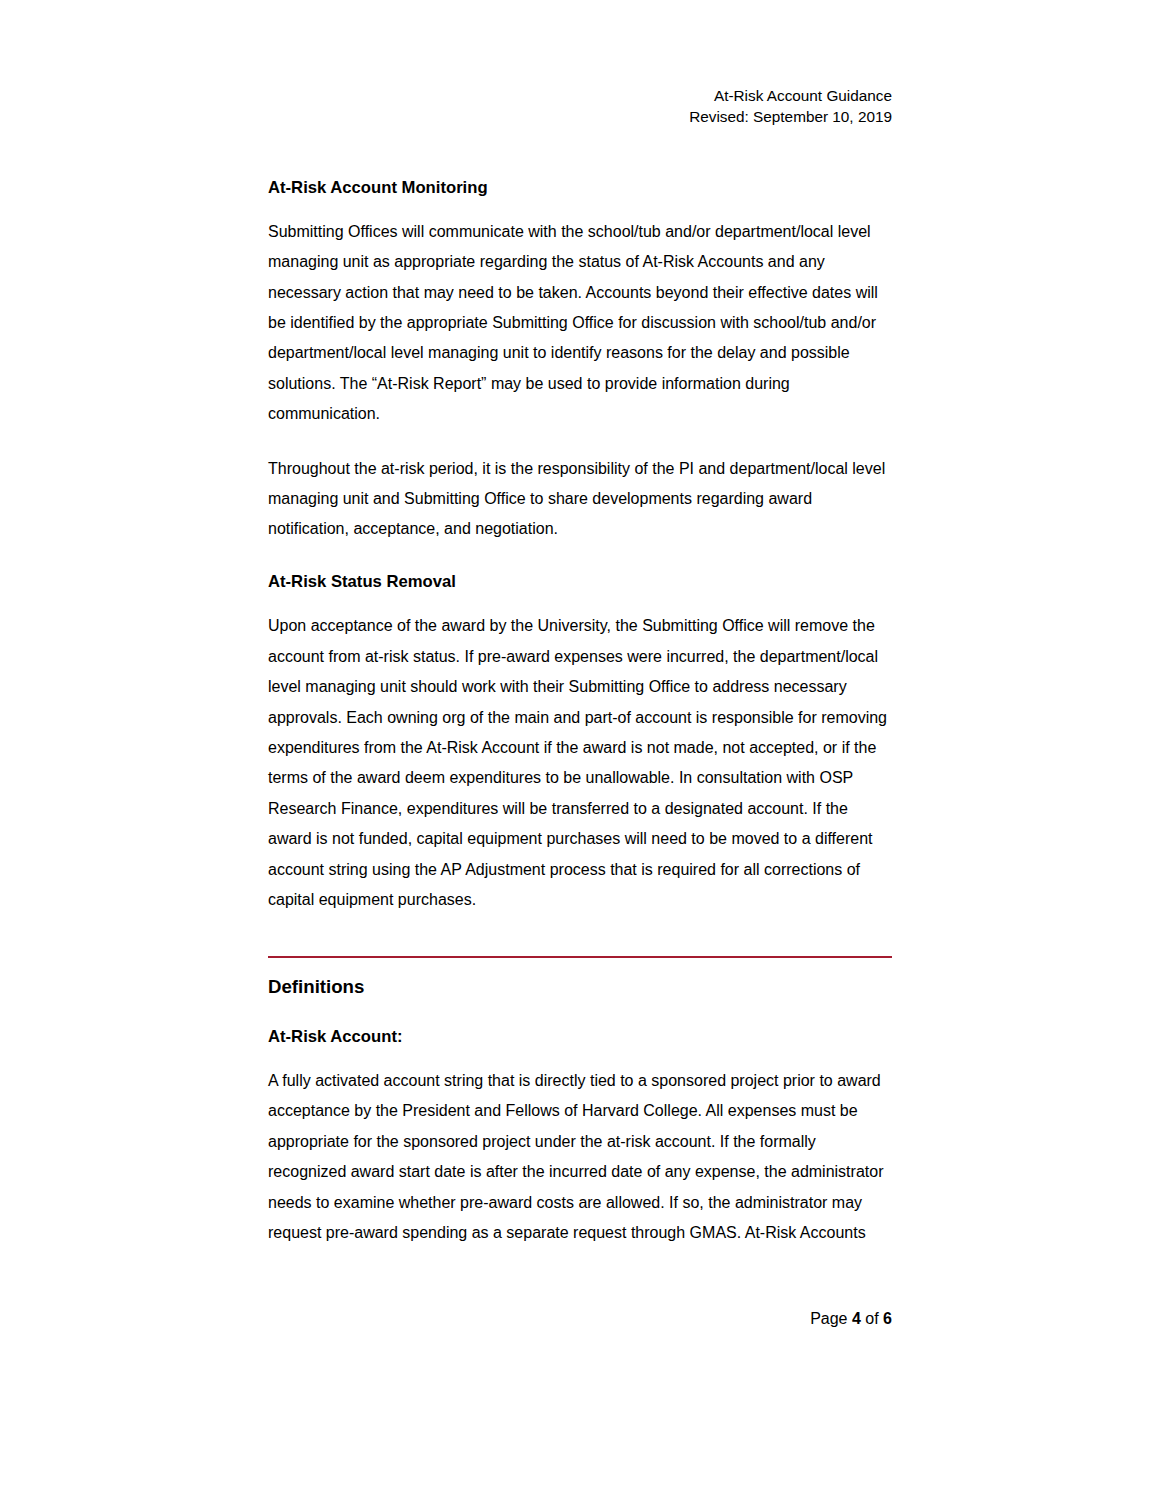At-Risk Account Guidance
Revised: September 10, 2019
At-Risk Account Monitoring
Submitting Offices will communicate with the school/tub and/or department/local level managing unit as appropriate regarding the status of At-Risk Accounts and any necessary action that may need to be taken. Accounts beyond their effective dates will be identified by the appropriate Submitting Office for discussion with school/tub and/or department/local level managing unit to identify reasons for the delay and possible solutions. The “At-Risk Report” may be used to provide information during communication.
Throughout the at-risk period, it is the responsibility of the PI and department/local level managing unit and Submitting Office to share developments regarding award notification, acceptance, and negotiation.
At-Risk Status Removal
Upon acceptance of the award by the University, the Submitting Office will remove the account from at-risk status. If pre-award expenses were incurred, the department/local level managing unit should work with their Submitting Office to address necessary approvals. Each owning org of the main and part-of account is responsible for removing expenditures from the At-Risk Account if the award is not made, not accepted, or if the terms of the award deem expenditures to be unallowable. In consultation with OSP Research Finance, expenditures will be transferred to a designated account. If the award is not funded, capital equipment purchases will need to be moved to a different account string using the AP Adjustment process that is required for all corrections of capital equipment purchases.
Definitions
At-Risk Account:
A fully activated account string that is directly tied to a sponsored project prior to award acceptance by the President and Fellows of Harvard College. All expenses must be appropriate for the sponsored project under the at-risk account. If the formally recognized award start date is after the incurred date of any expense, the administrator needs to examine whether pre-award costs are allowed. If so, the administrator may request pre-award spending as a separate request through GMAS. At-Risk Accounts
Page 4 of 6